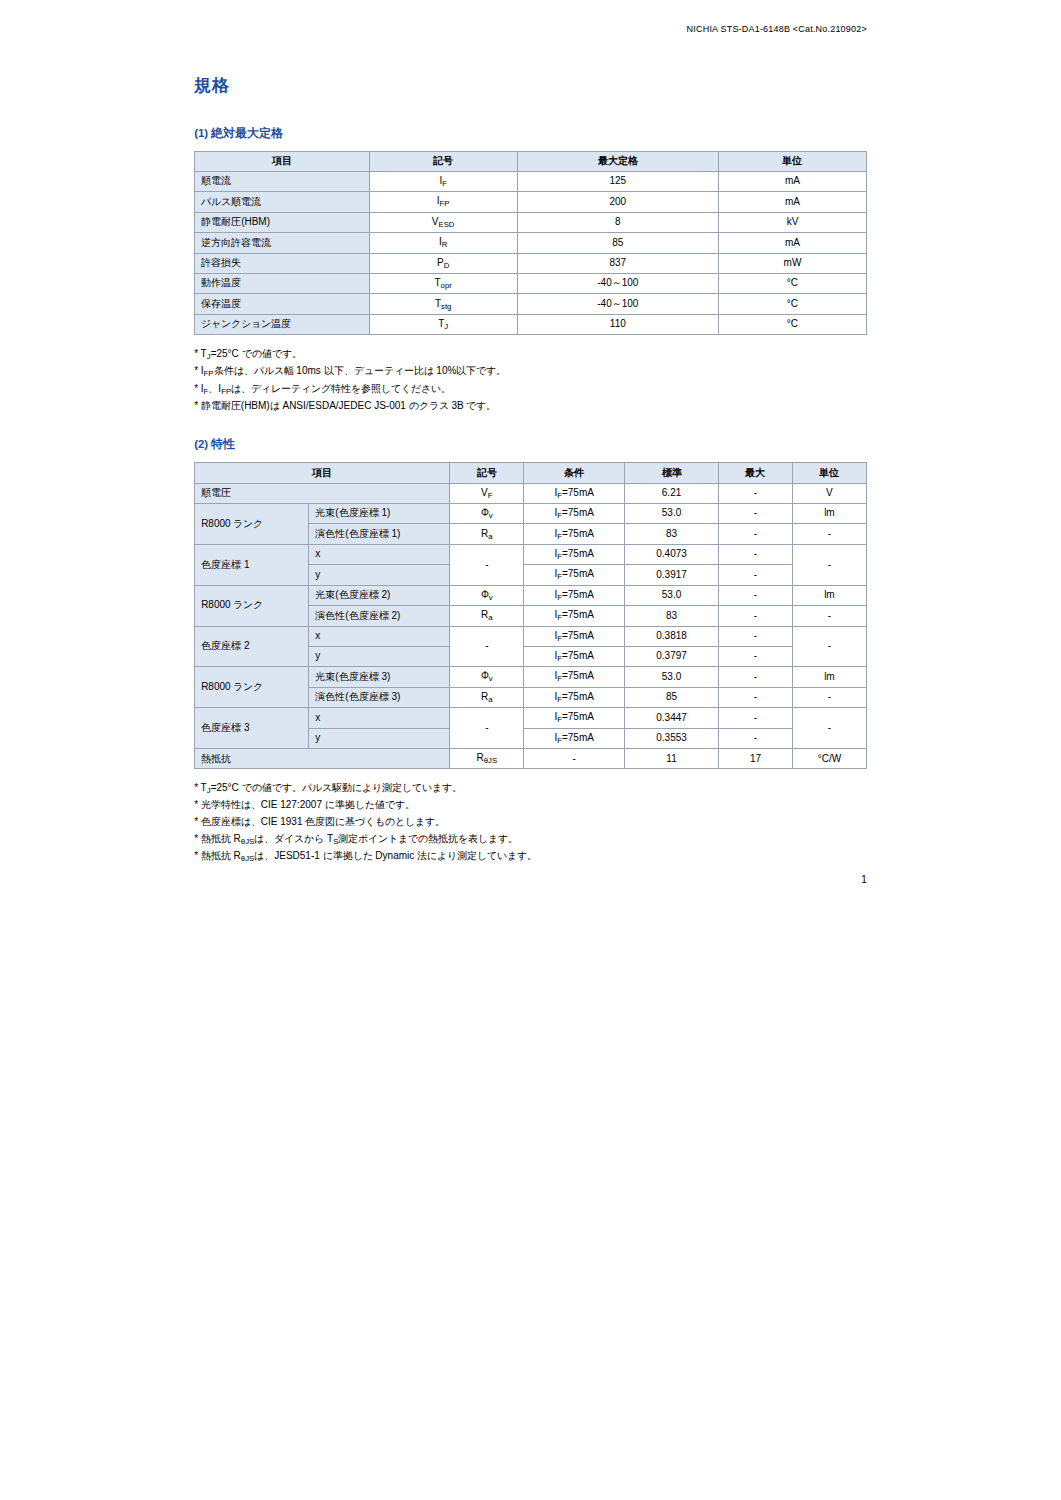NICHIA STS-DA1-6148B <Cat.No.210902>
規格
(1) 絶対最大定格
| 項目 | 記号 | 最大定格 | 単位 |
| --- | --- | --- | --- |
| 順電流 | I F | 125 | mA |
| パルス順電流 | I FP | 200 | mA |
| 静電耐圧(HBM) | V ESD | 8 | kV |
| 逆方向許容電流 | I R | 85 | mA |
| 許容損失 | P D | 837 | mW |
| 動作温度 | T opr | -40～100 | °C |
| 保存温度 | T stg | -40～100 | °C |
| ジャンクション温度 | T J | 110 | °C |
* TJ=25°C での値です。
* IFP条件は、パルス幅 10ms 以下、デューティー比は 10%以下です。
* IF、IFPは、ディレーティング特性を参照してください。
* 静電耐圧(HBM)は ANSI/ESDA/JEDEC JS-001 のクラス 3B です。
(2) 特性
| 項目 | 記号 | 条件 | 標準 | 最大 | 単位 |
| --- | --- | --- | --- | --- | --- |
| 順電圧 | V F | I F =75mA | 6.21 | - | V |
| R8000 ランク | 光束(色度座標 1) | Φ v | I F =75mA | 53.0 | - | lm |
| 演色性(色度座標 1) | R a | I F =75mA | 83 | - | - |
| 色度座標 1 | x | - | I F =75mA | 0.4073 | - | - |
| y | I F =75mA | 0.3917 | - |
| R8000 ランク | 光束(色度座標 2) | Φ v | I F =75mA | 53.0 | - | lm |
| 演色性(色度座標 2) | R a | I F =75mA | 83 | - | - |
| 色度座標 2 | x | - | I F =75mA | 0.3818 | - | - |
| y | I F =75mA | 0.3797 | - |
| R8000 ランク | 光束(色度座標 3) | Φ v | I F =75mA | 53.0 | - | lm |
| 演色性(色度座標 3) | R a | I F =75mA | 85 | - | - |
| 色度座標 3 | x | - | I F =75mA | 0.3447 | - | - |
| y | I F =75mA | 0.3553 | - |
| 熱抵抗 | R θJS | - | 11 | 17 | °C/W |
* TJ=25°C での値です。パルス駆動により測定しています。
* 光学特性は、CIE 127:2007 に準拠した値です。
* 色度座標は、CIE 1931 色度図に基づくものとします。
* 熱抵抗 RθJSは、ダイスから TS測定ポイントまでの熱抵抗を表します。
* 熱抵抗 RθJSは、JESD51-1 に準拠した Dynamic 法により測定しています。
1